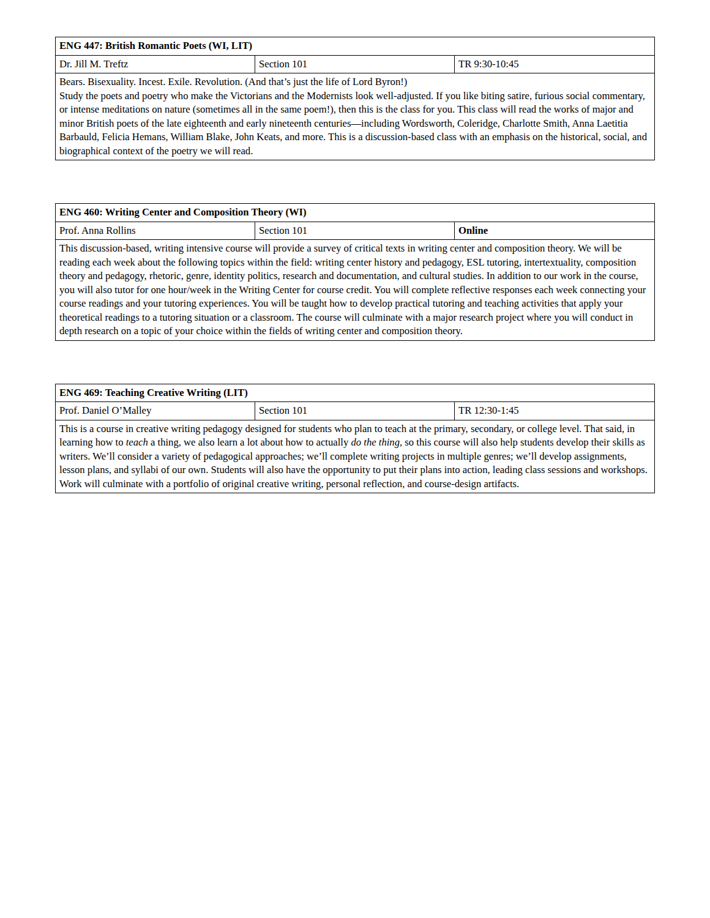| ENG 447: British Romantic Poets (WI, LIT) |
| Dr. Jill M. Treftz | Section 101 | TR 9:30-10:45 |
| Bears. Bisexuality. Incest. Exile. Revolution. (And that’s just the life of Lord Byron!) Study the poets and poetry who make the Victorians and the Modernists look well-adjusted. If you like biting satire, furious social commentary, or intense meditations on nature (sometimes all in the same poem!), then this is the class for you. This class will read the works of major and minor British poets of the late eighteenth and early nineteenth centuries—including Wordsworth, Coleridge, Charlotte Smith, Anna Laetitia Barbauld, Felicia Hemans, William Blake, John Keats, and more. This is a discussion-based class with an emphasis on the historical, social, and biographical context of the poetry we will read. |
| ENG 460: Writing Center and Composition Theory (WI) |
| Prof. Anna Rollins | Section 101 | Online |
| This discussion-based, writing intensive course will provide a survey of critical texts in writing center and composition theory. We will be reading each week about the following topics within the field: writing center history and pedagogy, ESL tutoring, intertextuality, composition theory and pedagogy, rhetoric, genre, identity politics, research and documentation, and cultural studies. In addition to our work in the course, you will also tutor for one hour/week in the Writing Center for course credit. You will complete reflective responses each week connecting your course readings and your tutoring experiences. You will be taught how to develop practical tutoring and teaching activities that apply your theoretical readings to a tutoring situation or a classroom. The course will culminate with a major research project where you will conduct in depth research on a topic of your choice within the fields of writing center and composition theory. |
| ENG 469: Teaching Creative Writing (LIT) |
| Prof. Daniel O’Malley | Section 101 | TR 12:30-1:45 |
| This is a course in creative writing pedagogy designed for students who plan to teach at the primary, secondary, or college level. That said, in learning how to teach a thing, we also learn a lot about how to actually do the thing , so this course will also help students develop their skills as writers. We’ll consider a variety of pedagogical approaches; we’ll complete writing projects in multiple genres; we’ll develop assignments, lesson plans, and syllabi of our own. Students will also have the opportunity to put their plans into action, leading class sessions and workshops. Work will culminate with a portfolio of original creative writing, personal reflection, and course-design artifacts. |